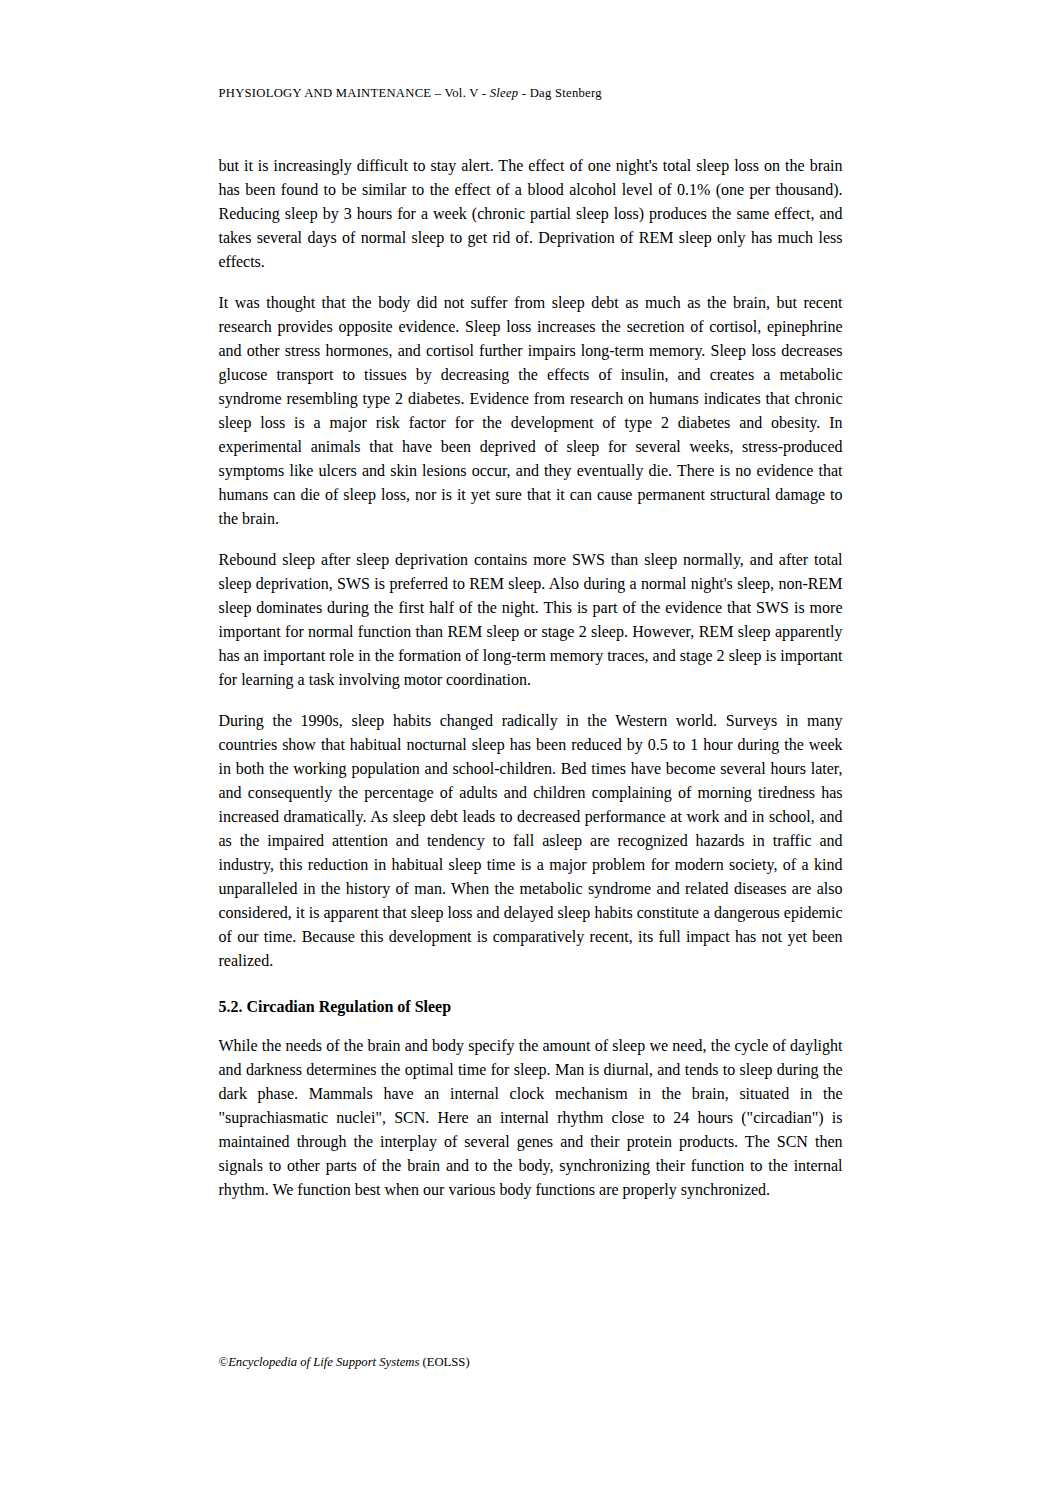PHYSIOLOGY AND MAINTENANCE – Vol. V - Sleep - Dag Stenberg
but it is increasingly difficult to stay alert. The effect of one night's total sleep loss on the brain has been found to be similar to the effect of a blood alcohol level of 0.1% (one per thousand). Reducing sleep by 3 hours for a week (chronic partial sleep loss) produces the same effect, and takes several days of normal sleep to get rid of. Deprivation of REM sleep only has much less effects.
It was thought that the body did not suffer from sleep debt as much as the brain, but recent research provides opposite evidence. Sleep loss increases the secretion of cortisol, epinephrine and other stress hormones, and cortisol further impairs long-term memory. Sleep loss decreases glucose transport to tissues by decreasing the effects of insulin, and creates a metabolic syndrome resembling type 2 diabetes. Evidence from research on humans indicates that chronic sleep loss is a major risk factor for the development of type 2 diabetes and obesity. In experimental animals that have been deprived of sleep for several weeks, stress-produced symptoms like ulcers and skin lesions occur, and they eventually die. There is no evidence that humans can die of sleep loss, nor is it yet sure that it can cause permanent structural damage to the brain.
Rebound sleep after sleep deprivation contains more SWS than sleep normally, and after total sleep deprivation, SWS is preferred to REM sleep. Also during a normal night's sleep, non-REM sleep dominates during the first half of the night. This is part of the evidence that SWS is more important for normal function than REM sleep or stage 2 sleep. However, REM sleep apparently has an important role in the formation of long-term memory traces, and stage 2 sleep is important for learning a task involving motor coordination.
During the 1990s, sleep habits changed radically in the Western world. Surveys in many countries show that habitual nocturnal sleep has been reduced by 0.5 to 1 hour during the week in both the working population and school-children. Bed times have become several hours later, and consequently the percentage of adults and children complaining of morning tiredness has increased dramatically. As sleep debt leads to decreased performance at work and in school, and as the impaired attention and tendency to fall asleep are recognized hazards in traffic and industry, this reduction in habitual sleep time is a major problem for modern society, of a kind unparalleled in the history of man. When the metabolic syndrome and related diseases are also considered, it is apparent that sleep loss and delayed sleep habits constitute a dangerous epidemic of our time. Because this development is comparatively recent, its full impact has not yet been realized.
5.2. Circadian Regulation of Sleep
While the needs of the brain and body specify the amount of sleep we need, the cycle of daylight and darkness determines the optimal time for sleep. Man is diurnal, and tends to sleep during the dark phase. Mammals have an internal clock mechanism in the brain, situated in the "suprachiasmatic nuclei", SCN. Here an internal rhythm close to 24 hours ("circadian") is maintained through the interplay of several genes and their protein products. The SCN then signals to other parts of the brain and to the body, synchronizing their function to the internal rhythm. We function best when our various body functions are properly synchronized.
©Encyclopedia of Life Support Systems (EOLSS)